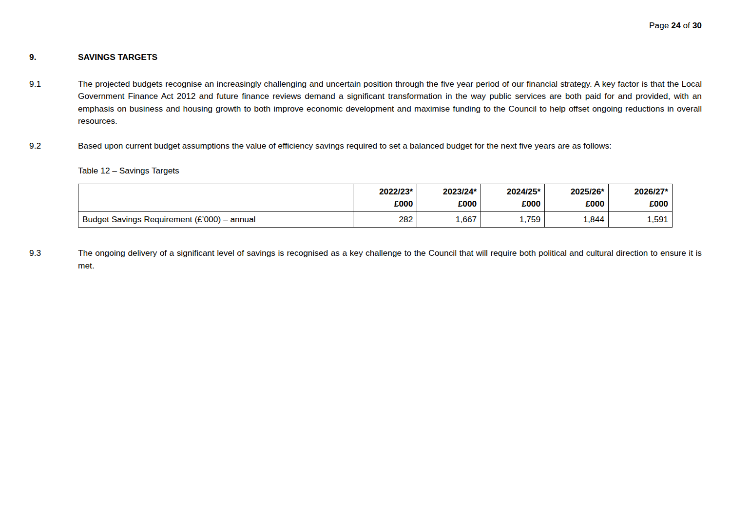Page 24 of 30
9.
SAVINGS TARGETS
9.1
The projected budgets recognise an increasingly challenging and uncertain position through the five year period of our financial strategy. A key factor is that the Local Government Finance Act 2012 and future finance reviews demand a significant transformation in the way public services are both paid for and provided, with an emphasis on business and housing growth to both improve economic development and maximise funding to the Council to help offset ongoing reductions in overall resources.
9.2
Based upon current budget assumptions the value of efficiency savings required to set a balanced budget for the next five years are as follows:
Table 12 – Savings Targets
| | 2022/23* £000 | 2023/24* £000 | 2024/25* £000 | 2025/26* £000 | 2026/27* £000 |
| --- | --- | --- | --- | --- | --- |
| Budget Savings Requirement (£’000) – annual | 282 | 1,667 | 1,759 | 1,844 | 1,591 |
9.3
The ongoing delivery of a significant level of savings is recognised as a key challenge to the Council that will require both political and cultural direction to ensure it is met.